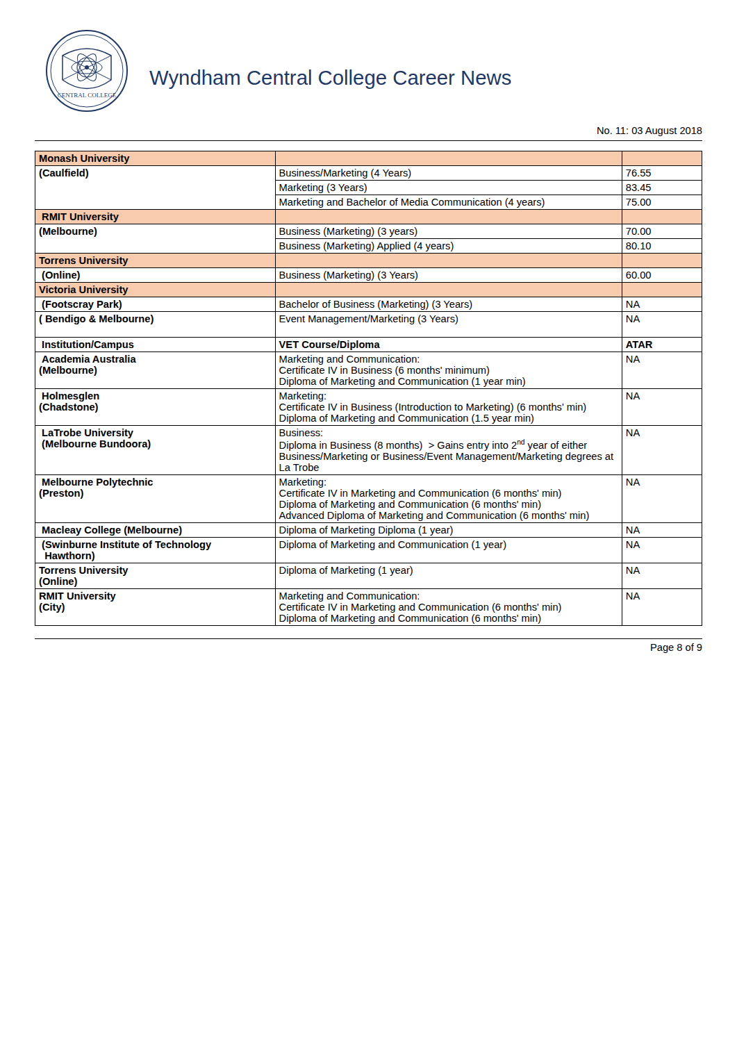CENTRAL COLLEGE
Wyndham Central College Career News
No. 11: 03 August 2018
| Monash University | | |
| (Caulfield) | Business/Marketing (4 Years) | 76.55 |
| Marketing (3 Years) | 83.45 |
| Marketing and Bachelor of Media Communication (4 years) | 75.00 |
| RMIT University | | |
| (Melbourne) | Business (Marketing) (3 years) | 70.00 |
| Business (Marketing) Applied (4 years) | 80.10 |
| Torrens University | | |
| (Online) | Business (Marketing) (3 Years) | 60.00 |
| Victoria University | | |
| (Footscray Park) | Bachelor of Business (Marketing) (3 Years) | NA |
| ( Bendigo & Melbourne) | Event Management/Marketing (3 Years) | NA |
| Institution/Campus | VET Course/Diploma | ATAR |
| Academia Australia (Melbourne) | Marketing and Communication: Certificate IV in Business (6 months' minimum) Diploma of Marketing and Communication (1 year min) | NA |
| Holmesglen (Chadstone) | Marketing: Certificate IV in Business (Introduction to Marketing) (6 months' min) Diploma of Marketing and Communication (1.5 year min) | NA |
| LaTrobe University (Melbourne Bundoora) | Business: Diploma in Business (8 months) > Gains entry into 2 nd year of either Business/Marketing or Business/Event Management/Marketing degrees at La Trobe | NA |
| Melbourne Polytechnic (Preston) | Marketing: Certificate IV in Marketing and Communication (6 months' min) Diploma of Marketing and Communication (6 months' min) Advanced Diploma of Marketing and Communication (6 months' min) | NA |
| Macleay College (Melbourne) | Diploma of Marketing Diploma (1 year) | NA |
| (Swinburne Institute of Technology Hawthorn) | Diploma of Marketing and Communication (1 year) | NA |
| Torrens University (Online) | Diploma of Marketing (1 year) | NA |
| RMIT University (City) | Marketing and Communication: Certificate IV in Marketing and Communication (6 months' min) Diploma of Marketing and Communication (6 months' min) | NA |
Page 8 of 9